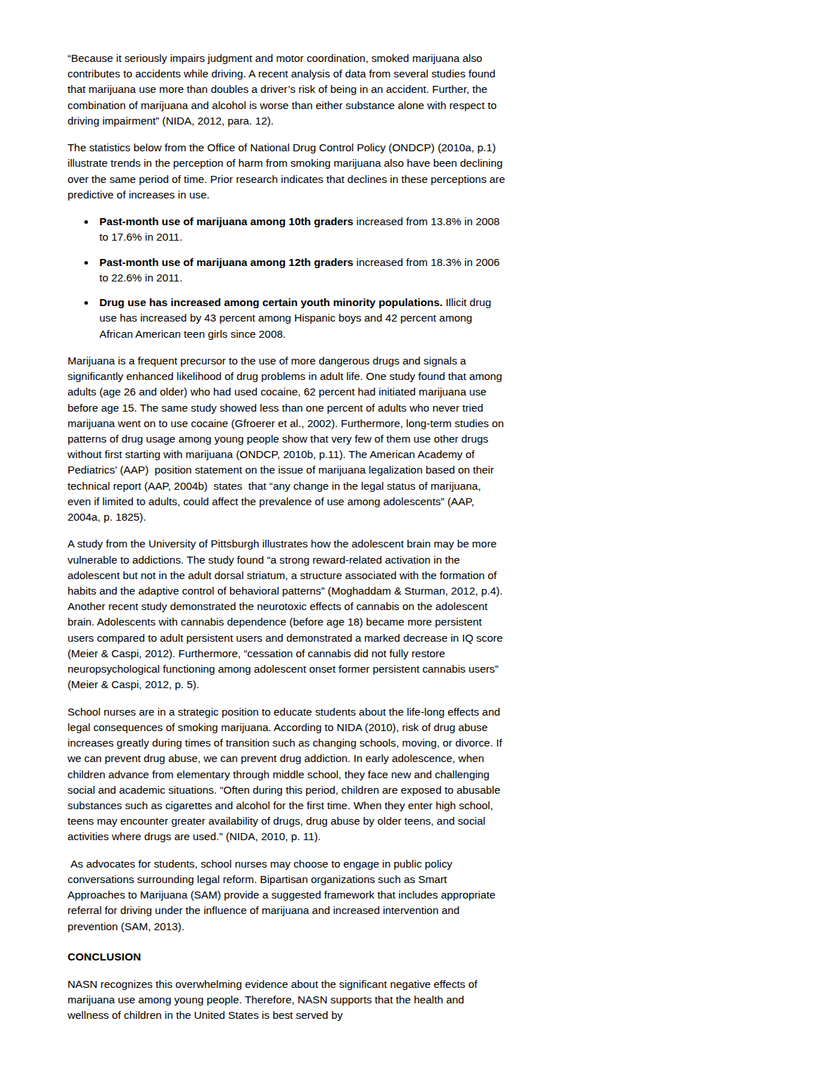“Because it seriously impairs judgment and motor coordination, smoked marijuana also contributes to accidents while driving. A recent analysis of data from several studies found that marijuana use more than doubles a driver’s risk of being in an accident. Further, the combination of marijuana and alcohol is worse than either substance alone with respect to driving impairment” (NIDA, 2012, para. 12).
The statistics below from the Office of National Drug Control Policy (ONDCP) (2010a, p.1) illustrate trends in the perception of harm from smoking marijuana also have been declining over the same period of time. Prior research indicates that declines in these perceptions are predictive of increases in use.
Past-month use of marijuana among 10th graders increased from 13.8% in 2008 to 17.6% in 2011.
Past-month use of marijuana among 12th graders increased from 18.3% in 2006 to 22.6% in 2011.
Drug use has increased among certain youth minority populations. Illicit drug use has increased by 43 percent among Hispanic boys and 42 percent among African American teen girls since 2008.
Marijuana is a frequent precursor to the use of more dangerous drugs and signals a significantly enhanced likelihood of drug problems in adult life. One study found that among adults (age 26 and older) who had used cocaine, 62 percent had initiated marijuana use before age 15. The same study showed less than one percent of adults who never tried marijuana went on to use cocaine (Gfroerer et al., 2002). Furthermore, long-term studies on patterns of drug usage among young people show that very few of them use other drugs without first starting with marijuana (ONDCP, 2010b, p.11). The American Academy of Pediatrics’ (AAP) position statement on the issue of marijuana legalization based on their technical report (AAP, 2004b) states that “any change in the legal status of marijuana, even if limited to adults, could affect the prevalence of use among adolescents” (AAP, 2004a, p. 1825).
A study from the University of Pittsburgh illustrates how the adolescent brain may be more vulnerable to addictions. The study found “a strong reward-related activation in the adolescent but not in the adult dorsal striatum, a structure associated with the formation of habits and the adaptive control of behavioral patterns” (Moghaddam & Sturman, 2012, p.4). Another recent study demonstrated the neurotoxic effects of cannabis on the adolescent brain. Adolescents with cannabis dependence (before age 18) became more persistent users compared to adult persistent users and demonstrated a marked decrease in IQ score (Meier & Caspi, 2012). Furthermore, “cessation of cannabis did not fully restore neuropsychological functioning among adolescent onset former persistent cannabis users” (Meier & Caspi, 2012, p. 5).
School nurses are in a strategic position to educate students about the life-long effects and legal consequences of smoking marijuana. According to NIDA (2010), risk of drug abuse increases greatly during times of transition such as changing schools, moving, or divorce. If we can prevent drug abuse, we can prevent drug addiction. In early adolescence, when children advance from elementary through middle school, they face new and challenging social and academic situations. “Often during this period, children are exposed to abusable substances such as cigarettes and alcohol for the first time. When they enter high school, teens may encounter greater availability of drugs, drug abuse by older teens, and social activities where drugs are used.” (NIDA, 2010, p. 11).
As advocates for students, school nurses may choose to engage in public policy conversations surrounding legal reform. Bipartisan organizations such as Smart Approaches to Marijuana (SAM) provide a suggested framework that includes appropriate referral for driving under the influence of marijuana and increased intervention and prevention (SAM, 2013).
CONCLUSION
NASN recognizes this overwhelming evidence about the significant negative effects of marijuana use among young people. Therefore, NASN supports that the health and wellness of children in the United States is best served by